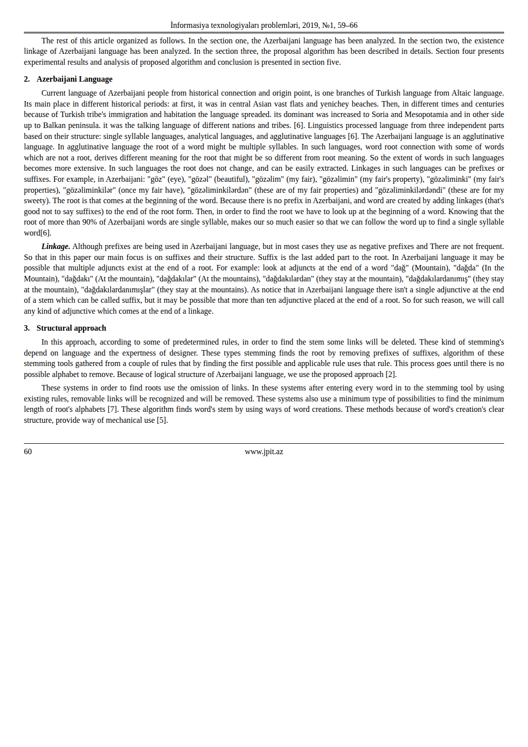İnformasiya texnologiyaları problemləri, 2019, №1, 59–66
The rest of this article organized as follows. In the section one, the Azerbaijani language has been analyzed. In the section two, the existence linkage of Azerbaijani language has been analyzed. In the section three, the proposal algorithm has been described in details. Section four presents experimental results and analysis of proposed algorithm and conclusion is presented in section five.
2. Azerbaijani Language
Current language of Azerbaijani people from historical connection and origin point, is one branches of Turkish language from Altaic language. Its main place in different historical periods: at first, it was in central Asian vast flats and yenichey beaches. Then, in different times and centuries because of Turkish tribe's immigration and habitation the language spreaded. its dominant was increased to Soria and Mesopotamia and in other side up to Balkan peninsula. it was the talking language of different nations and tribes. [6]. Linguistics processed language from three independent parts based on their structure: single syllable languages, analytical languages, and agglutinative languages [6]. The Azerbaijani language is an agglutinative language. In agglutinative language the root of a word might be multiple syllables. In such languages, word root connection with some of words which are not a root, derives different meaning for the root that might be so different from root meaning. So the extent of words in such languages becomes more extensive. In such languages the root does not change, and can be easily extracted. Linkages in such languages can be prefixes or suffixes. For example, in Azerbaijani: "göz" (eye), "gözəl" (beautiful), "gözəlim" (my fair), "gözəlimin" (my fair's property), "gözəliminki" (my fair's properties), "gözəliminkilər" (once my fair have), "gözəliminkilərdən" (these are of my fair properties) and "gözəliminkilərdəndi" (these are for my sweety). The root is that comes at the beginning of the word. Because there is no prefix in Azerbaijani, and word are created by adding linkages (that's good not to say suffixes) to the end of the root form. Then, in order to find the root we have to look up at the beginning of a word. Knowing that the root of more than 90% of Azerbaijani words are single syllable, makes our so much easier so that we can follow the word up to find a single syllable word[6].
Linkage. Although prefixes are being used in Azerbaijani language, but in most cases they use as negative prefixes and There are not frequent. So that in this paper our main focus is on suffixes and their structure. Suffix is the last added part to the root. In Azerbaijani language it may be possible that multiple adjuncts exist at the end of a root. For example: look at adjuncts at the end of a word "dağ" (Mountain), "dağda" (In the Mountain), "dağdakı" (At the mountain), "dağdakılar" (At the mountains), "dağdakılardan" (they stay at the mountain), "dağdakılardanımış" (they stay at the mountain), "dağdakılardanımışlar" (they stay at the mountains). As notice that in Azerbaijani language there isn't a single adjunctive at the end of a stem which can be called suffix, but it may be possible that more than ten adjunctive placed at the end of a root. So for such reason, we will call any kind of adjunctive which comes at the end of a linkage.
3. Structural approach
In this approach, according to some of predetermined rules, in order to find the stem some links will be deleted. These kind of stemming's depend on language and the expertness of designer. These types stemming finds the root by removing prefixes of suffixes, algorithm of these stemming tools gathered from a couple of rules that by finding the first possible and applicable rule uses that rule. This process goes until there is no possible alphabet to remove. Because of logical structure of Azerbaijani language, we use the proposed approach [2].
These systems in order to find roots use the omission of links. In these systems after entering every word in to the stemming tool by using existing rules, removable links will be recognized and will be removed. These systems also use a minimum type of possibilities to find the minimum length of root's alphabets [7]. These algorithm finds word's stem by using ways of word creations. These methods because of word's creation's clear structure, provide way of mechanical use [5].
60 www.jpit.az